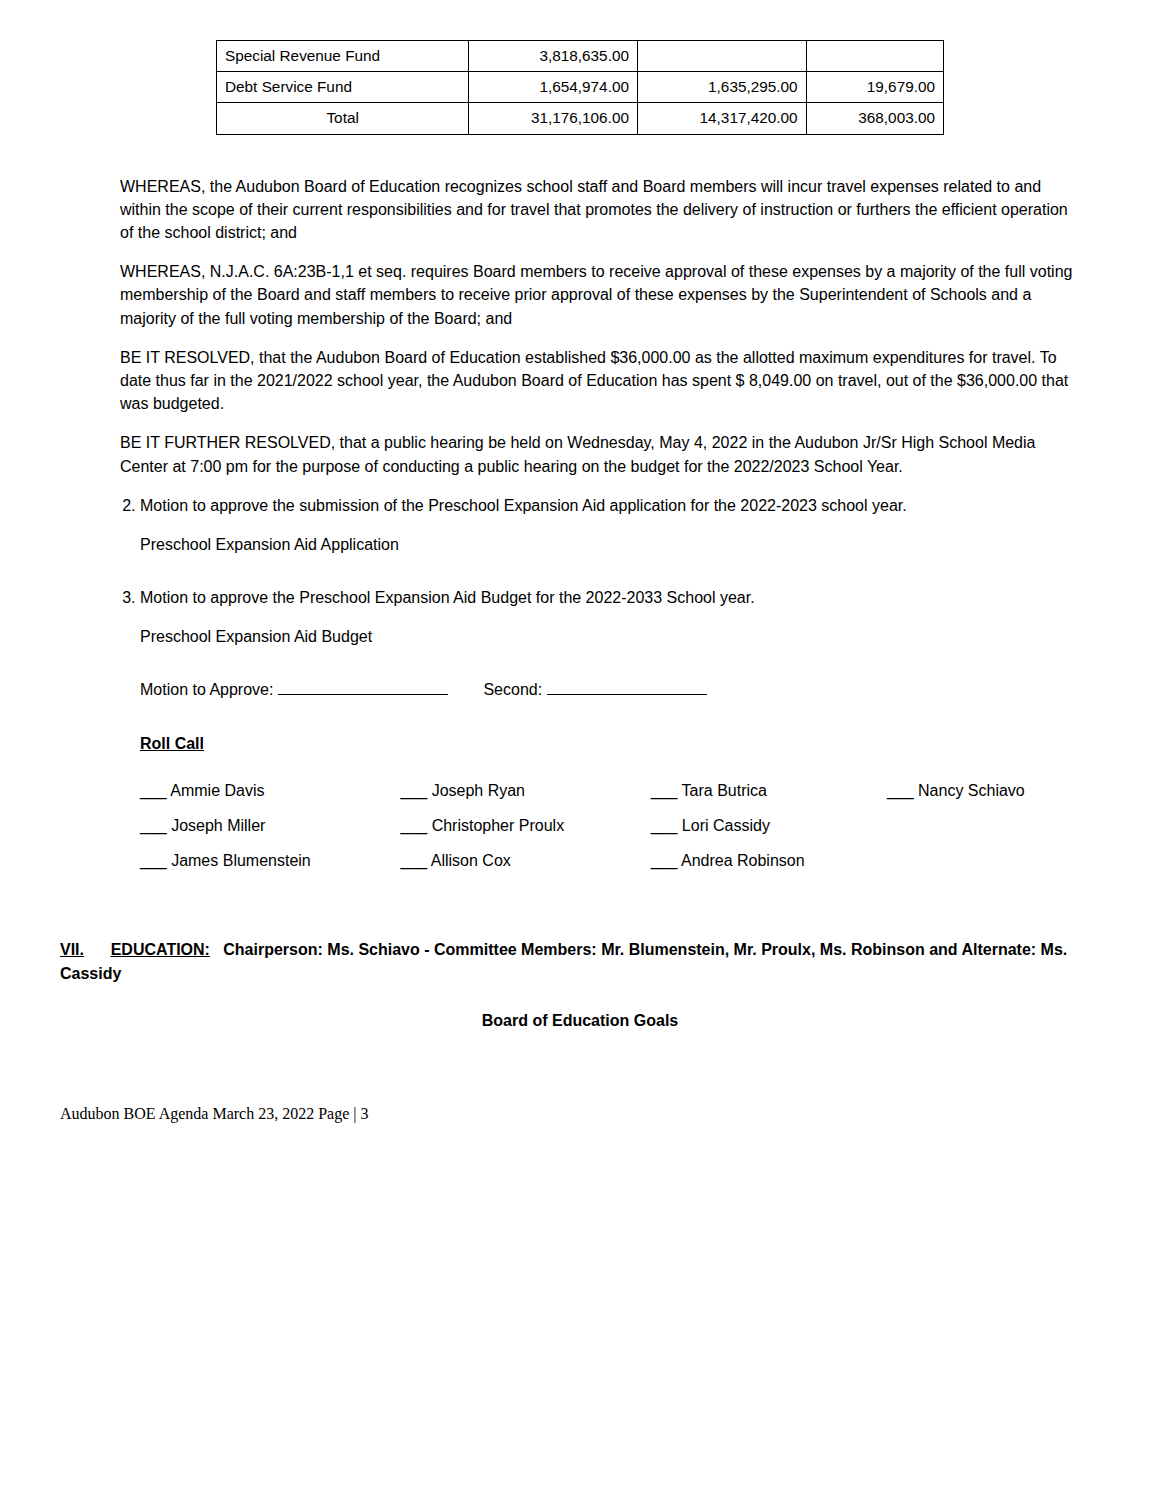| Special Revenue Fund | 3,818,635.00 | | |
| Debt Service Fund | 1,654,974.00 | 1,635,295.00 | 19,679.00 |
| Total | 31,176,106.00 | 14,317,420.00 | 368,003.00 |
WHEREAS, the Audubon Board of Education recognizes school staff and Board members will incur travel expenses related to and within the scope of their current responsibilities and for travel that promotes the delivery of instruction or furthers the efficient operation of the school district; and
WHEREAS, N.J.A.C. 6A:23B-1,1 et seq. requires Board members to receive approval of these expenses by a majority of the full voting membership of the Board and staff members to receive prior approval of these expenses by the Superintendent of Schools and a majority of the full voting membership of the Board; and
BE IT RESOLVED, that the Audubon Board of Education established $36,000.00 as the allotted maximum expenditures for travel. To date thus far in the 2021/2022 school year, the Audubon Board of Education has spent $ 8,049.00 on travel, out of the $36,000.00 that was budgeted.
BE IT FURTHER RESOLVED, that a public hearing be held on Wednesday, May 4, 2022 in the Audubon Jr/Sr High School Media Center at 7:00 pm for the purpose of conducting a public hearing on the budget for the 2022/2023 School Year.
Motion to approve the submission of the Preschool Expansion Aid application for the 2022-2023 school year.
Preschool Expansion Aid Application
Motion to approve the Preschool Expansion Aid Budget for the 2022-2033 School year.
Preschool Expansion Aid Budget
Motion to Approve: Second:
Roll Call
| ___ Ammie Davis | ___ Joseph Ryan | ___ Tara Butrica | ___ Nancy Schiavo |
| ___ Joseph Miller | ___ Christopher Proulx | ___ Lori Cassidy | |
| ___ James Blumenstein | ___ Allison Cox | ___ Andrea Robinson | |
VII. EDUCATION: Chairperson: Ms. Schiavo - Committee Members: Mr. Blumenstein, Mr. Proulx, Ms. Robinson and Alternate: Ms. Cassidy
Board of Education Goals
Audubon BOE Agenda March 23, 2022 Page | 3